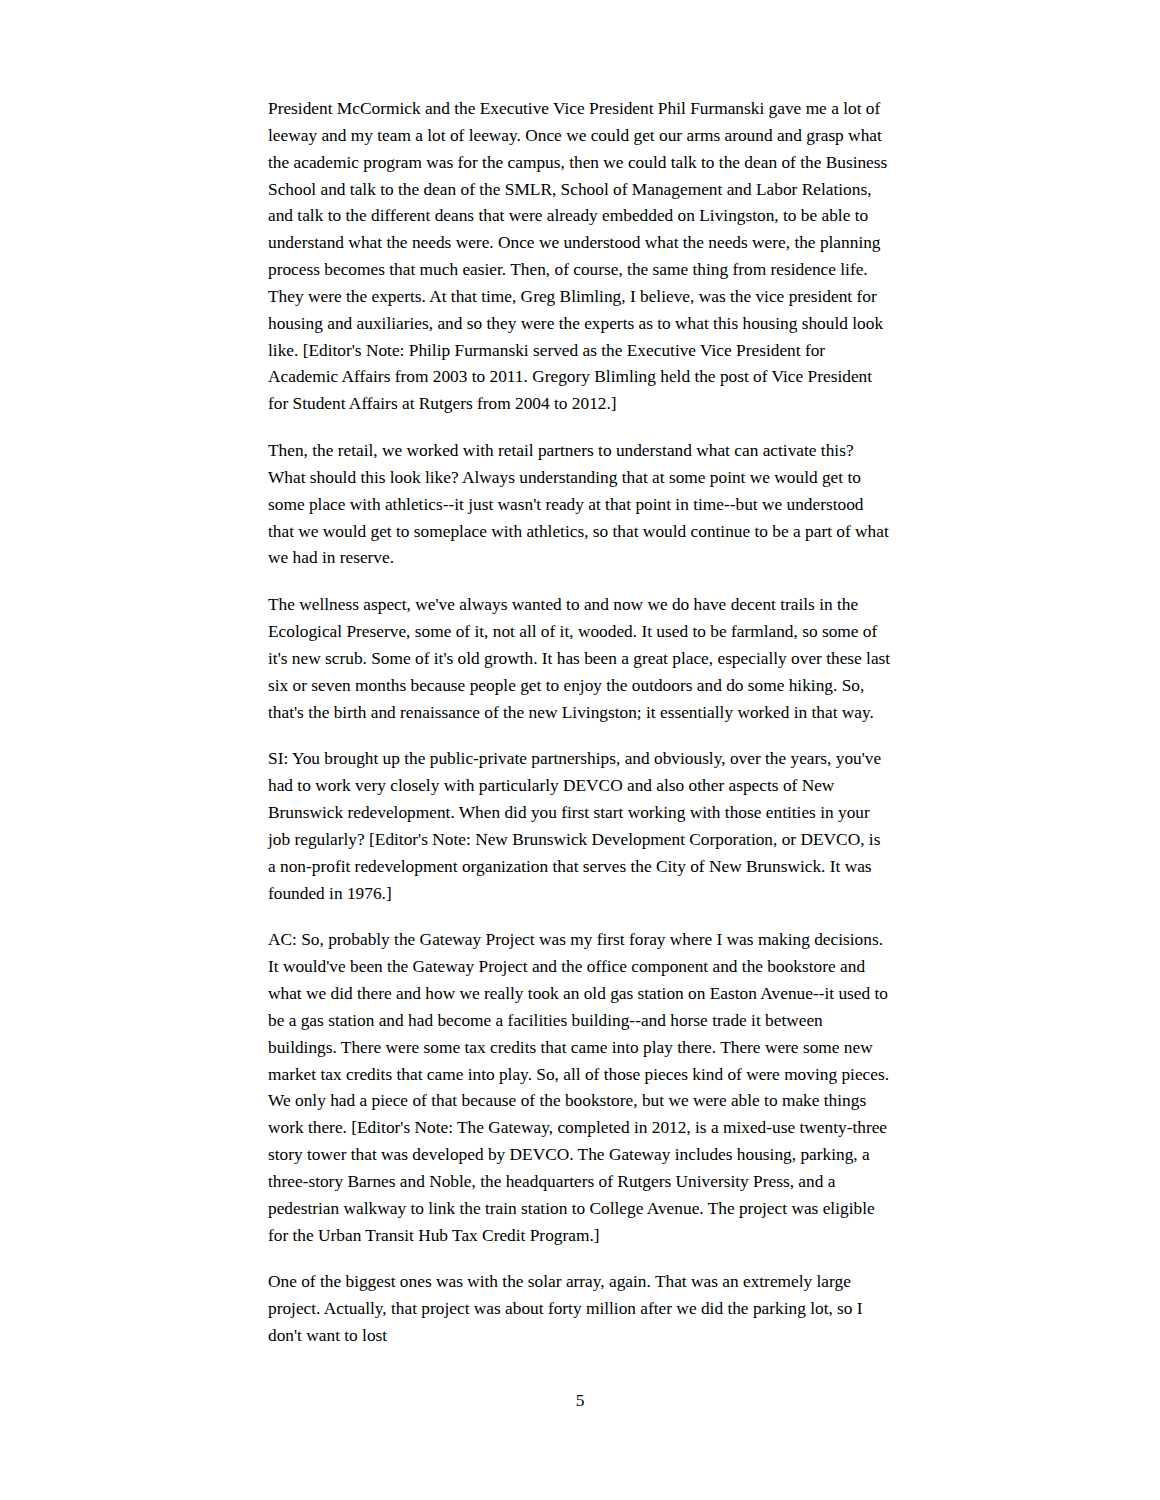President McCormick and the Executive Vice President Phil Furmanski gave me a lot of leeway and my team a lot of leeway. Once we could get our arms around and grasp what the academic program was for the campus, then we could talk to the dean of the Business School and talk to the dean of the SMLR, School of Management and Labor Relations, and talk to the different deans that were already embedded on Livingston, to be able to understand what the needs were. Once we understood what the needs were, the planning process becomes that much easier. Then, of course, the same thing from residence life. They were the experts. At that time, Greg Blimling, I believe, was the vice president for housing and auxiliaries, and so they were the experts as to what this housing should look like. [Editor's Note: Philip Furmanski served as the Executive Vice President for Academic Affairs from 2003 to 2011. Gregory Blimling held the post of Vice President for Student Affairs at Rutgers from 2004 to 2012.]
Then, the retail, we worked with retail partners to understand what can activate this? What should this look like? Always understanding that at some point we would get to some place with athletics--it just wasn't ready at that point in time--but we understood that we would get to someplace with athletics, so that would continue to be a part of what we had in reserve.
The wellness aspect, we've always wanted to and now we do have decent trails in the Ecological Preserve, some of it, not all of it, wooded. It used to be farmland, so some of it's new scrub. Some of it's old growth. It has been a great place, especially over these last six or seven months because people get to enjoy the outdoors and do some hiking. So, that's the birth and renaissance of the new Livingston; it essentially worked in that way.
SI: You brought up the public-private partnerships, and obviously, over the years, you've had to work very closely with particularly DEVCO and also other aspects of New Brunswick redevelopment. When did you first start working with those entities in your job regularly? [Editor's Note: New Brunswick Development Corporation, or DEVCO, is a non-profit redevelopment organization that serves the City of New Brunswick. It was founded in 1976.]
AC: So, probably the Gateway Project was my first foray where I was making decisions. It would've been the Gateway Project and the office component and the bookstore and what we did there and how we really took an old gas station on Easton Avenue--it used to be a gas station and had become a facilities building--and horse trade it between buildings. There were some tax credits that came into play there. There were some new market tax credits that came into play. So, all of those pieces kind of were moving pieces. We only had a piece of that because of the bookstore, but we were able to make things work there. [Editor's Note: The Gateway, completed in 2012, is a mixed-use twenty-three story tower that was developed by DEVCO. The Gateway includes housing, parking, a three-story Barnes and Noble, the headquarters of Rutgers University Press, and a pedestrian walkway to link the train station to College Avenue. The project was eligible for the Urban Transit Hub Tax Credit Program.]
One of the biggest ones was with the solar array, again. That was an extremely large project. Actually, that project was about forty million after we did the parking lot, so I don't want to lost
5